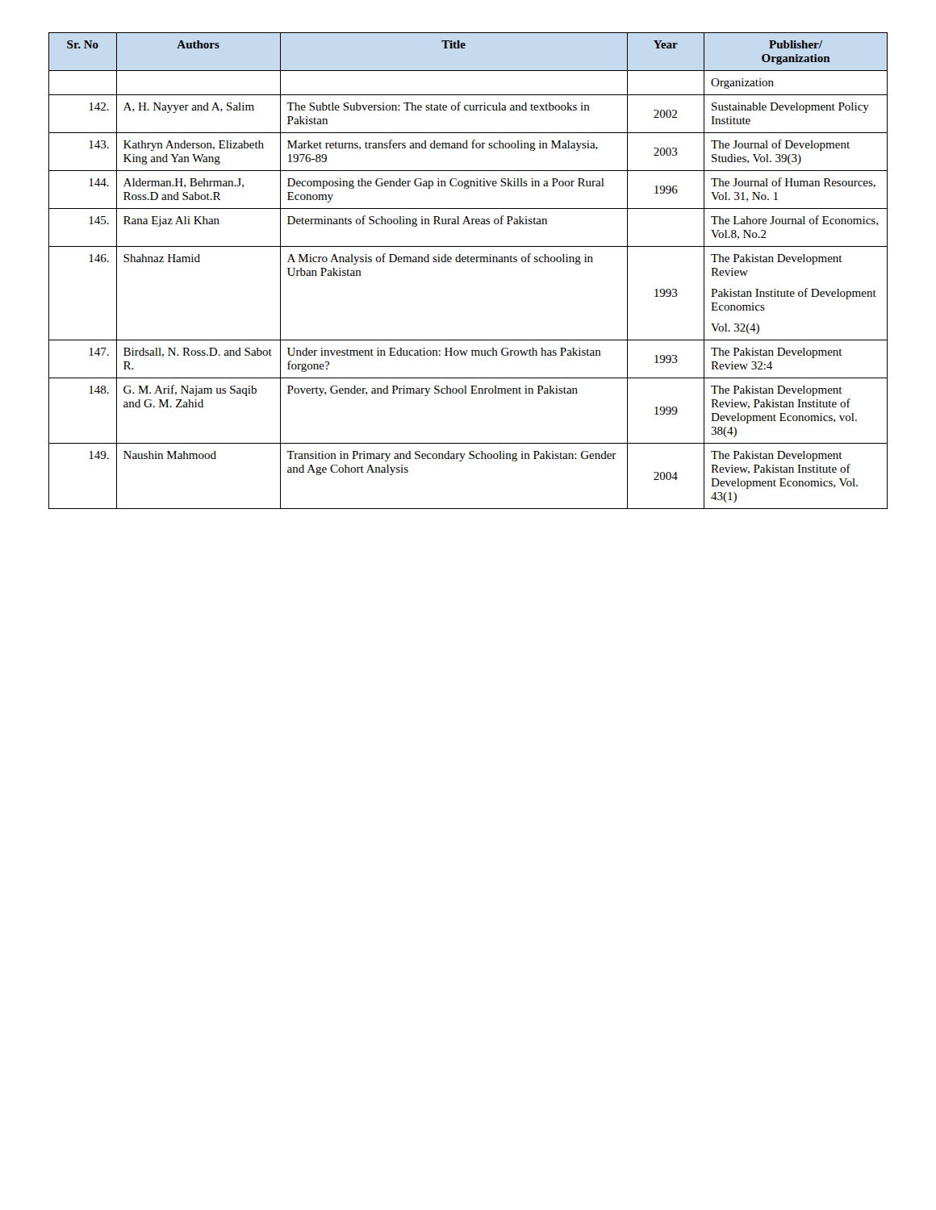| Sr. No | Authors | Title | Year | Publisher/ Organization |
| --- | --- | --- | --- | --- |
| | | | | Organization |
| 142. | A, H. Nayyer and A, Salim | The Subtle Subversion: The state of curricula and textbooks in Pakistan | 2002 | Sustainable Development Policy Institute |
| 143. | Kathryn Anderson, Elizabeth King and Yan Wang | Market returns, transfers and demand for schooling in Malaysia, 1976-89 | 2003 | The Journal of Development Studies, Vol. 39(3) |
| 144. | Alderman.H, Behrman.J, Ross.D and Sabot.R | Decomposing the Gender Gap in Cognitive Skills in a Poor Rural Economy | 1996 | The Journal of Human Resources, Vol. 31, No. 1 |
| 145. | Rana Ejaz Ali Khan | Determinants of Schooling in Rural Areas of Pakistan | | The Lahore Journal of Economics, Vol.8, No.2 |
| 146. | Shahnaz Hamid | A Micro Analysis of Demand side determinants of schooling in Urban Pakistan | 1993 | The Pakistan Development Review Pakistan Institute of Development Economics Vol. 32(4) |
| 147. | Birdsall, N. Ross.D. and Sabot R. | Under investment in Education: How much Growth has Pakistan forgone? | 1993 | The Pakistan Development Review 32:4 |
| 148. | G. M. Arif, Najam us Saqib and G. M. Zahid | Poverty, Gender, and Primary School Enrolment in Pakistan | 1999 | The Pakistan Development Review, Pakistan Institute of Development Economics, vol. 38(4) |
| 149. | Naushin Mahmood | Transition in Primary and Secondary Schooling in Pakistan: Gender and Age Cohort Analysis | 2004 | The Pakistan Development Review, Pakistan Institute of Development Economics, Vol. 43(1) |